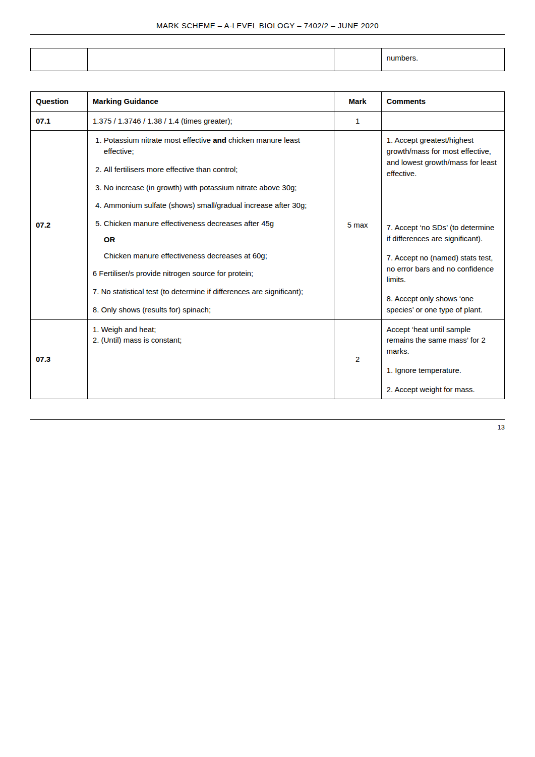MARK SCHEME – A-LEVEL BIOLOGY – 7402/2 – JUNE 2020
| | | | numbers. |
| Question | Marking Guidance | Mark | Comments |
| --- | --- | --- | --- |
| 07.1 | 1.375 / 1.3746 / 1.38 / 1.4 (times greater); | 1 | |
| 07.2 | Potassium nitrate most effective and chicken manure least effective; All fertilisers more effective than control; No increase (in growth) with potassium nitrate above 30g; Ammonium sulfate (shows) small/gradual increase after 30g; Chicken manure effectiveness decreases after 45g OR Chicken manure effectiveness decreases at 60g; 6 Fertiliser/s provide nitrogen source for protein; 7. No statistical test (to determine if differences are significant); 8. Only shows (results for) spinach; | 5 max | 1. Accept greatest/highest growth/mass for most effective, and lowest growth/mass for least effective. 7. Accept ‘no SDs’ (to determine if differences are significant). 7. Accept no (named) stats test, no error bars and no confidence limits. 8. Accept only shows ‘one species’ or one type of plant. |
| 07.3 | 1. Weigh and heat; 2. (Until) mass is constant; | 2 | Accept ‘heat until sample remains the same mass’ for 2 marks. 1. Ignore temperature. 2. Accept weight for mass. |
13